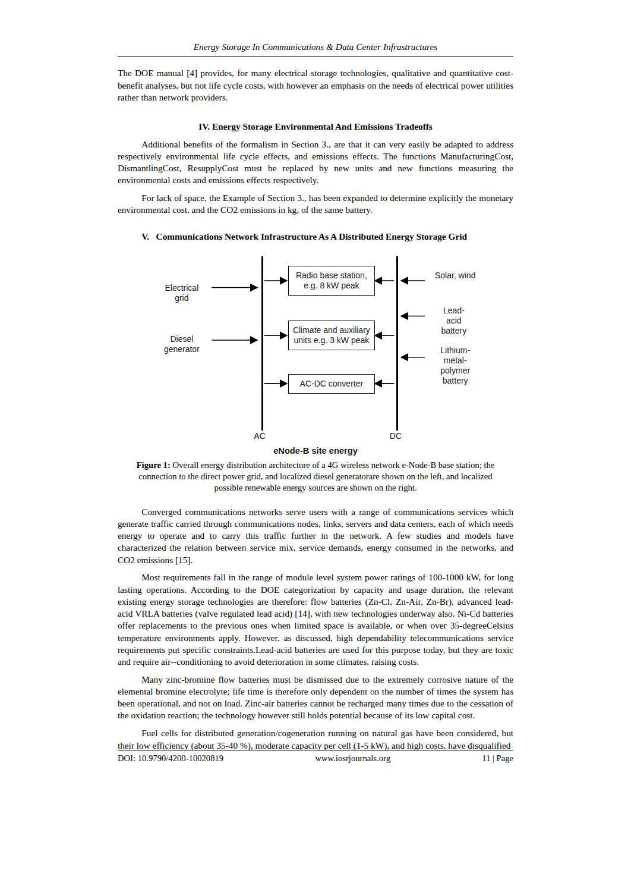Energy Storage In Communications & Data Center Infrastructures
The DOE manual [4] provides, for many electrical storage technologies, qualitative and quantitative cost-benefit analyses, but not life cycle costs, with however an emphasis on the needs of electrical power utilities rather than network providers.
IV. Energy Storage Environmental And Emissions Tradeoffs
Additional benefits of the formalism in Section 3., are that it can very easily be adapted to address respectively environmental life cycle effects, and emissions effects. The functions ManufacturingCost, DismantlingCost, ResupplyCost must be replaced by new units and new functions measuring the environmental costs and emissions effects respectively.
For lack of space, the Example of Section 3., has been expanded to determine explicitly the monetary environmental cost, and the CO2 emissions in kg, of the same battery.
V. Communications Network Infrastructure As A Distributed Energy Storage Grid
Radio base station,
e.g. 8 kW peak
Climate and auxiliary
units e.g. 3 kW peak
AC-DC converter
Electrical
grid
Diesel
generator
Solar, wind
Lead-
acid
battery
Lithium-
metal-
polymer
battery
AC
DC
eNode-B site energy
Figure 1: Overall energy distribution architecture of a 4G wireless network e-Node-B base station; the connection to the direct power grid, and localized diesel generatorare shown on the left, and localized possible renewable energy sources are shown on the right.
Converged communications networks serve users with a range of communications services which generate traffic carried through communications nodes, links, servers and data centers, each of which needs energy to operate and to carry this traffic further in the network. A few studies and models have characterized the relation between service mix, service demands, energy consumed in the networks, and CO2 emissions [15].
Most requirements fall in the range of module level system power ratings of 100-1000 kW, for long lasting operations. According to the DOE categorization by capacity and usage duration, the relevant existing energy storage technologies are therefore: flow batteries (Zn-Cl, Zn-Air, Zn-Br), advanced lead-acid VRLA batteries (valve regulated lead acid) [14], with new technologies underway also. Ni-Cd batteries offer replacements to the previous ones when limited space is available, or when over 35-degreeCelsius temperature environments apply. However, as discussed, high dependability telecommunications service requirements put specific constraints.Lead-acid batteries are used for this purpose today, but they are toxic and require air--conditioning to avoid deterioration in some climates, raising costs.
Many zinc-bromine flow batteries must be dismissed due to the extremely corrosive nature of the elemental bromine electrolyte; life time is therefore only dependent on the number of times the system has been operational, and not on load. Zinc-air batteries cannot be recharged many times due to the cessation of the oxidation reaction; the technology however still holds potential because of its low capital cost.
Fuel cells for distributed generation/cogeneration running on natural gas have been considered, but their low efficiency (about 35-40 %), moderate capacity per cell (1-5 kW), and high costs, have disqualified
DOI: 10.9790/4200-10020819
www.iosrjournals.org
11 | Page